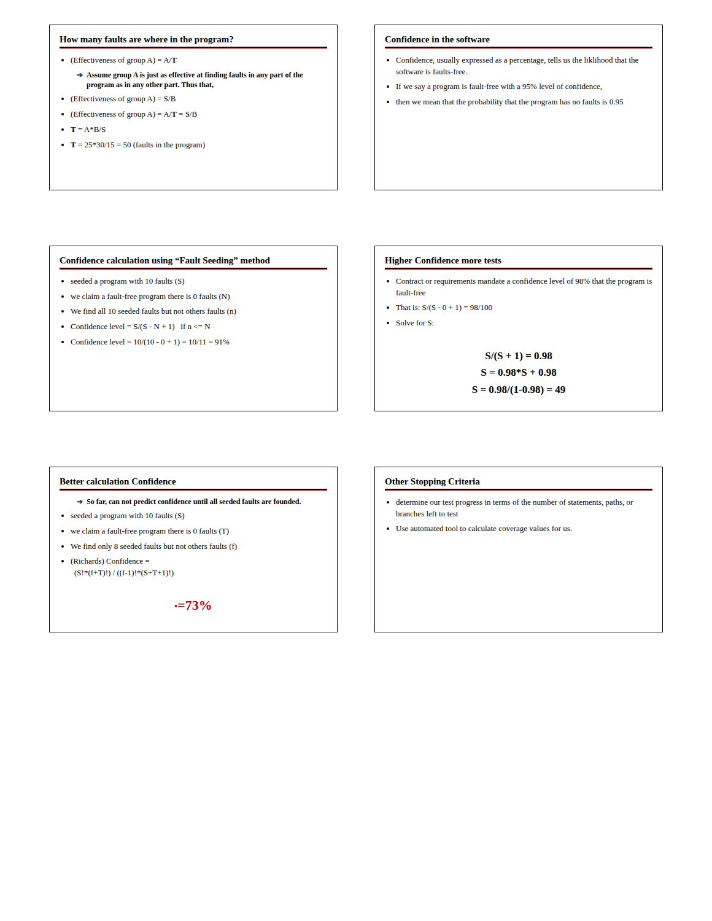How many faults are where in the program?
(Effectiveness of group A) = A/T
Assume group A is just as effective at finding faults in any part of the program as in any other part. Thus that,
(Effectiveness of group A) = S/B
(Effectiveness of group A) = A/T = S/B
T = A*B/S
T = 25*30/15 = 50 (faults in the program)
Confidence in the software
Confidence, usually expressed as a percentage, tells us the liklihood that the software is faults-free.
If we say a program is fault-free with a 95% level of confidence,
then we mean that the probability that the program has no faults is 0.95
Confidence calculation using “Fault Seeding” method
seeded a program with 10 faults (S)
we claim a fault-free program there is 0 faults (N)
We find all 10 seeded faults but not others faults (n)
Confidence level = S/(S - N + 1) if n <= N
Confidence level = 10/(10 - 0 + 1) = 10/11 = 91%
Higher Confidence more tests
Contract or requirements mandate a confidence level of 98% that the program is fault-free
That is: S/(S - 0 + 1) = 98/100
Solve for S:
S/(S + 1) = 0.98
S = 0.98*S + 0.98
S = 0.98/(1-0.98) = 49
Better calculation Confidence
So far, can not predict confidence until all seeded faults are founded.
seeded a program with 10 faults (S)
we claim a fault-free program there is 0 faults (T)
We find only 8 seeded faults but not others faults (f)
(Richards) Confidence =
(S!*(f+T)!) / ((f-1)!*(S+T+1)!)
•=73%
Other Stopping Criteria
determine our test progress in terms of the number of statements, paths, or branches left to test
Use automated tool to calculate coverage values for us.